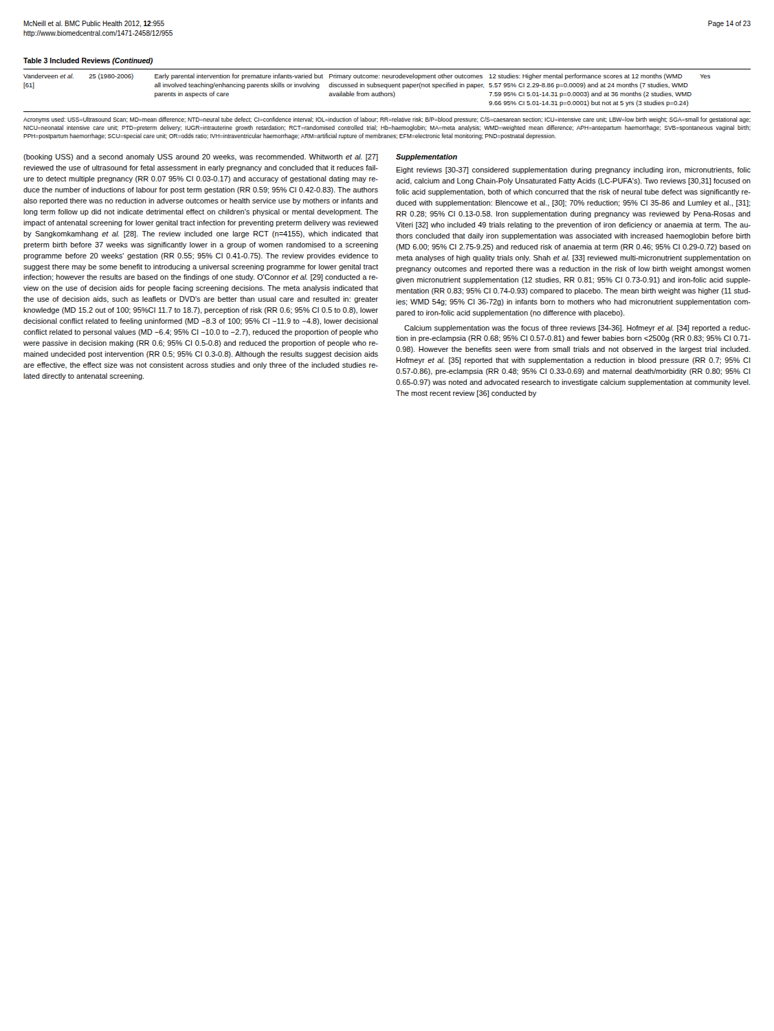McNeill et al. BMC Public Health 2012, 12:955
http://www.biomedcentral.com/1471-2458/12/955
Page 14 of 23
Table 3 Included Reviews (Continued)
| Vanderveen et al. [61] | 25 (1980-2006) | Early parental intervention for premature infants-varied but all involved teaching/enhancing parents skills or involving parents in aspects of care | Primary outcome: neurodevelopment other outcomes discussed in subsequent paper(not specified in paper, available from authors) | 12 studies: Higher mental performance scores at 12 months (WMD 5.57 95% CI 2.29-8.86 p=0.0009) and at 24 months (7 studies, WMD 7.59 95% CI 5.01-14.31 p=0.0003) and at 36 months (2 studies, WMD 9.66 95% CI 5.01-14.31 p=0.0001) but not at 5 yrs (3 studies p=0.24) | Yes |
Acronyms used: USS=Ultrasound Scan; MD=mean difference; NTD=neural tube defect; CI=confidence interval; IOL=induction of labour; RR=relative risk; B/P=blood pressure; C/S=caesarean section; ICU=intensive care unit; LBW=low birth weight; SGA=small for gestational age; NICU=neonatal intensive care unit; PTD=preterm delivery; IUGR=intrauterine growth retardation; RCT=randomised controlled trial; Hb=haemoglobin; MA=meta analysis; WMD=weighted mean difference; APH=antepartum haemorrhage; SVB=spontaneous vaginal birth; PPH=postpartum haemorrhage; SCU=special care unit; OR=odds ratio; IVH=intraventricular haemorrhage; ARM=artificial rupture of membranes; EFM=electronic fetal monitoring; PND=postnatal depression.
(booking USS) and a second anomaly USS around 20 weeks, was recommended. Whitworth et al. [27] reviewed the use of ultrasound for fetal assessment in early pregnancy and concluded that it reduces failure to detect multiple pregnancy (RR 0.07 95% CI 0.03-0.17) and accuracy of gestational dating may reduce the number of inductions of labour for post term gestation (RR 0.59; 95% CI 0.42-0.83). The authors also reported there was no reduction in adverse outcomes or health service use by mothers or infants and long term follow up did not indicate detrimental effect on children's physical or mental development. The impact of antenatal screening for lower genital tract infection for preventing preterm delivery was reviewed by Sangkomkamhang et al. [28]. The review included one large RCT (n=4155), which indicated that preterm birth before 37 weeks was significantly lower in a group of women randomised to a screening programme before 20 weeks' gestation (RR 0.55; 95% CI 0.41-0.75). The review provides evidence to suggest there may be some benefit to introducing a universal screening programme for lower genital tract infection; however the results are based on the findings of one study. O'Connor et al. [29] conducted a review on the use of decision aids for people facing screening decisions. The meta analysis indicated that the use of decision aids, such as leaflets or DVD's are better than usual care and resulted in: greater knowledge (MD 15.2 out of 100; 95%CI 11.7 to 18.7), perception of risk (RR 0.6; 95% CI 0.5 to 0.8), lower decisional conflict related to feeling uninformed (MD −8.3 of 100; 95% CI −11.9 to −4.8), lower decisional conflict related to personal values (MD −6.4; 95% CI −10.0 to −2.7), reduced the proportion of people who were passive in decision making (RR 0.6; 95% CI 0.5-0.8) and reduced the proportion of people who remained undecided post intervention (RR 0.5; 95% CI 0.3-0.8). Although the results suggest decision aids are effective, the effect size was not consistent across studies and only three of the included studies related directly to antenatal screening.
Supplementation
Eight reviews [30-37] considered supplementation during pregnancy including iron, micronutrients, folic acid, calcium and Long Chain-Poly Unsaturated Fatty Acids (LC-PUFA's). Two reviews [30,31] focused on folic acid supplementation, both of which concurred that the risk of neural tube defect was significantly reduced with supplementation: Blencowe et al., [30]; 70% reduction; 95% CI 35-86 and Lumley et al., [31]; RR 0.28; 95% CI 0.13-0.58. Iron supplementation during pregnancy was reviewed by Pena-Rosas and Viteri [32] who included 49 trials relating to the prevention of iron deficiency or anaemia at term. The authors concluded that daily iron supplementation was associated with increased haemoglobin before birth (MD 6.00; 95% CI 2.75-9.25) and reduced risk of anaemia at term (RR 0.46; 95% CI 0.29-0.72) based on meta analyses of high quality trials only. Shah et al. [33] reviewed multi-micronutrient supplementation on pregnancy outcomes and reported there was a reduction in the risk of low birth weight amongst women given micronutrient supplementation (12 studies, RR 0.81; 95% CI 0.73-0.91) and iron-folic acid supplementation (RR 0.83; 95% CI 0.74-0.93) compared to placebo. The mean birth weight was higher (11 studies; WMD 54g; 95% CI 36-72g) in infants born to mothers who had micronutrient supplementation compared to iron-folic acid supplementation (no difference with placebo).
Calcium supplementation was the focus of three reviews [34-36]. Hofmeyr et al. [34] reported a reduction in pre-eclampsia (RR 0.68; 95% CI 0.57-0.81) and fewer babies born <2500g (RR 0.83; 95% CI 0.71-0.98). However the benefits seen were from small trials and not observed in the largest trial included. Hofmeyr et al. [35] reported that with supplementation a reduction in blood pressure (RR 0.7; 95% CI 0.57-0.86), pre-eclampsia (RR 0.48; 95% CI 0.33-0.69) and maternal death/morbidity (RR 0.80; 95% CI 0.65-0.97) was noted and advocated research to investigate calcium supplementation at community level. The most recent review [36] conducted by